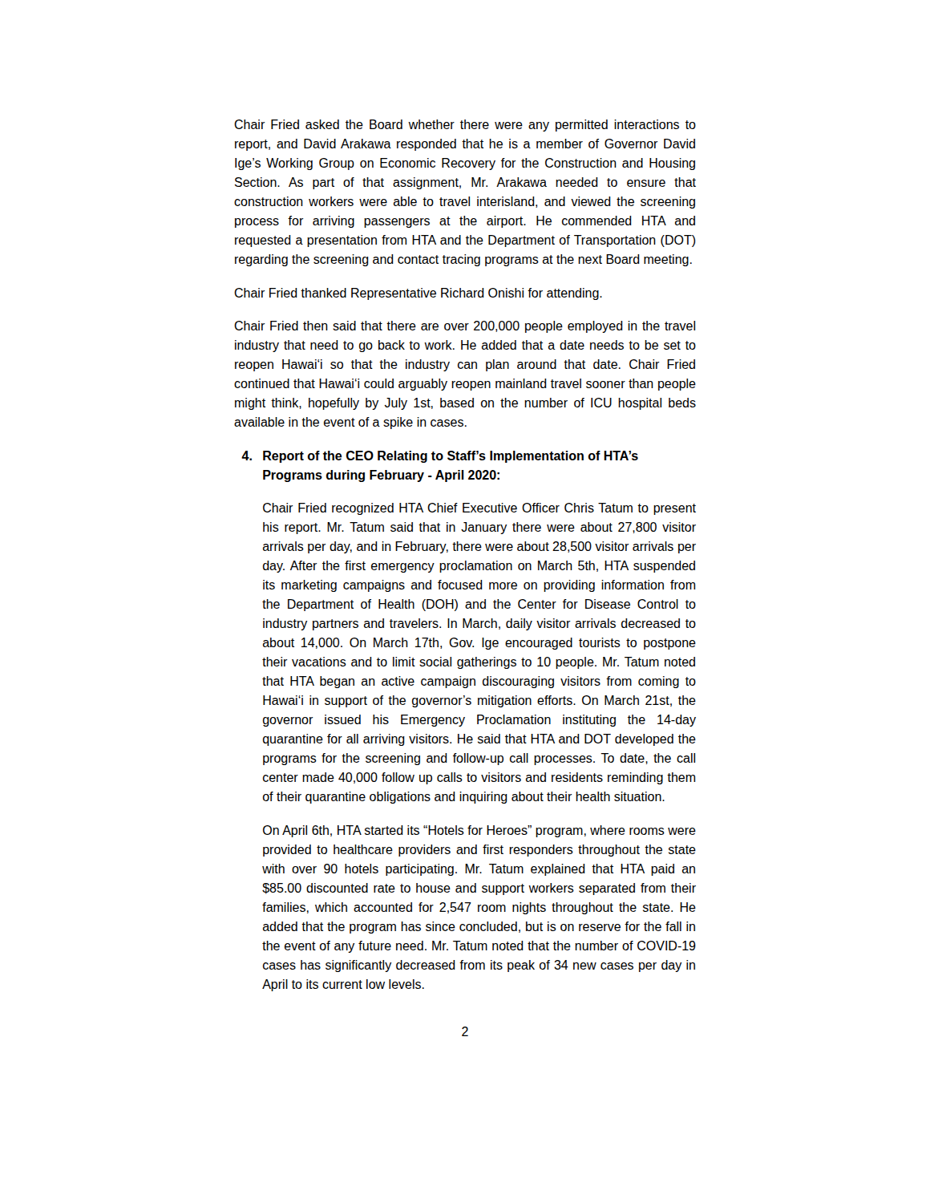Chair Fried asked the Board whether there were any permitted interactions to report, and David Arakawa responded that he is a member of Governor David Ige’s Working Group on Economic Recovery for the Construction and Housing Section. As part of that assignment, Mr. Arakawa needed to ensure that construction workers were able to travel interisland, and viewed the screening process for arriving passengers at the airport. He commended HTA and requested a presentation from HTA and the Department of Transportation (DOT) regarding the screening and contact tracing programs at the next Board meeting.
Chair Fried thanked Representative Richard Onishi for attending.
Chair Fried then said that there are over 200,000 people employed in the travel industry that need to go back to work. He added that a date needs to be set to reopen Hawai‘i so that the industry can plan around that date. Chair Fried continued that Hawai‘i could arguably reopen mainland travel sooner than people might think, hopefully by July 1st, based on the number of ICU hospital beds available in the event of a spike in cases.
Report of the CEO Relating to Staff’s Implementation of HTA’s Programs during February - April 2020:
Chair Fried recognized HTA Chief Executive Officer Chris Tatum to present his report. Mr. Tatum said that in January there were about 27,800 visitor arrivals per day, and in February, there were about 28,500 visitor arrivals per day. After the first emergency proclamation on March 5th, HTA suspended its marketing campaigns and focused more on providing information from the Department of Health (DOH) and the Center for Disease Control to industry partners and travelers. In March, daily visitor arrivals decreased to about 14,000. On March 17th, Gov. Ige encouraged tourists to postpone their vacations and to limit social gatherings to 10 people. Mr. Tatum noted that HTA began an active campaign discouraging visitors from coming to Hawai‘i in support of the governor’s mitigation efforts. On March 21st, the governor issued his Emergency Proclamation instituting the 14-day quarantine for all arriving visitors. He said that HTA and DOT developed the programs for the screening and follow-up call processes. To date, the call center made 40,000 follow up calls to visitors and residents reminding them of their quarantine obligations and inquiring about their health situation.
On April 6th, HTA started its “Hotels for Heroes” program, where rooms were provided to healthcare providers and first responders throughout the state with over 90 hotels participating. Mr. Tatum explained that HTA paid an $85.00 discounted rate to house and support workers separated from their families, which accounted for 2,547 room nights throughout the state. He added that the program has since concluded, but is on reserve for the fall in the event of any future need. Mr. Tatum noted that the number of COVID-19 cases has significantly decreased from its peak of 34 new cases per day in April to its current low levels.
2